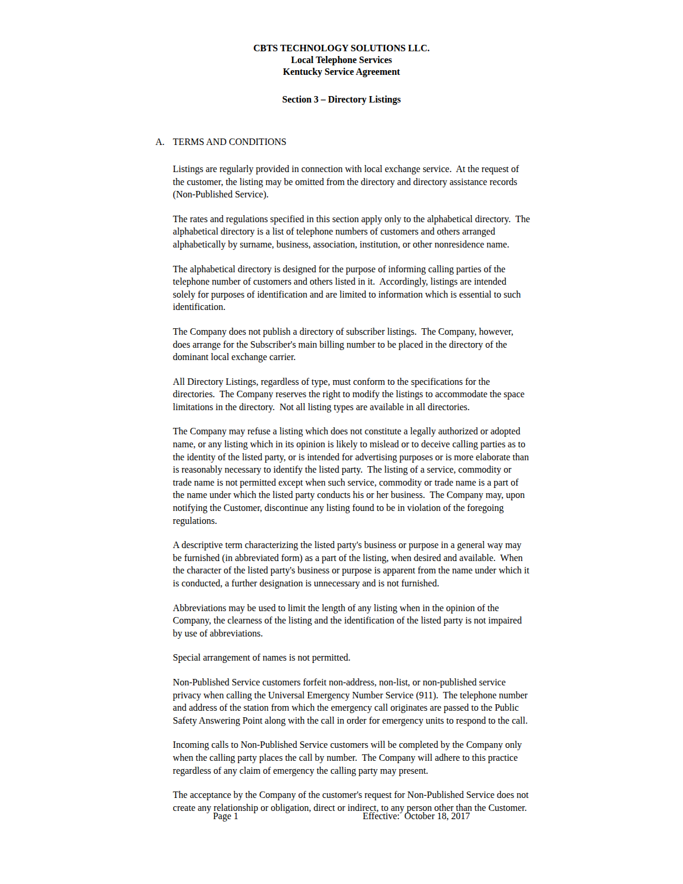CBTS TECHNOLOGY SOLUTIONS LLC. Local Telephone Services Kentucky Service Agreement
Section 3 – Directory Listings
A. TERMS AND CONDITIONS
Listings are regularly provided in connection with local exchange service. At the request of the customer, the listing may be omitted from the directory and directory assistance records (Non-Published Service).
The rates and regulations specified in this section apply only to the alphabetical directory. The alphabetical directory is a list of telephone numbers of customers and others arranged alphabetically by surname, business, association, institution, or other nonresidence name.
The alphabetical directory is designed for the purpose of informing calling parties of the telephone number of customers and others listed in it. Accordingly, listings are intended solely for purposes of identification and are limited to information which is essential to such identification.
The Company does not publish a directory of subscriber listings. The Company, however, does arrange for the Subscriber's main billing number to be placed in the directory of the dominant local exchange carrier.
All Directory Listings, regardless of type, must conform to the specifications for the directories. The Company reserves the right to modify the listings to accommodate the space limitations in the directory. Not all listing types are available in all directories.
The Company may refuse a listing which does not constitute a legally authorized or adopted name, or any listing which in its opinion is likely to mislead or to deceive calling parties as to the identity of the listed party, or is intended for advertising purposes or is more elaborate than is reasonably necessary to identify the listed party. The listing of a service, commodity or trade name is not permitted except when such service, commodity or trade name is a part of the name under which the listed party conducts his or her business. The Company may, upon notifying the Customer, discontinue any listing found to be in violation of the foregoing regulations.
A descriptive term characterizing the listed party's business or purpose in a general way may be furnished (in abbreviated form) as a part of the listing, when desired and available. When the character of the listed party's business or purpose is apparent from the name under which it is conducted, a further designation is unnecessary and is not furnished.
Abbreviations may be used to limit the length of any listing when in the opinion of the Company, the clearness of the listing and the identification of the listed party is not impaired by use of abbreviations.
Special arrangement of names is not permitted.
Non-Published Service customers forfeit non-address, non-list, or non-published service privacy when calling the Universal Emergency Number Service (911). The telephone number and address of the station from which the emergency call originates are passed to the Public Safety Answering Point along with the call in order for emergency units to respond to the call.
Incoming calls to Non-Published Service customers will be completed by the Company only when the calling party places the call by number. The Company will adhere to this practice regardless of any claim of emergency the calling party may present.
The acceptance by the Company of the customer's request for Non-Published Service does not create any relationship or obligation, direct or indirect, to any person other than the Customer.
Page 1 Effective: October 18, 2017